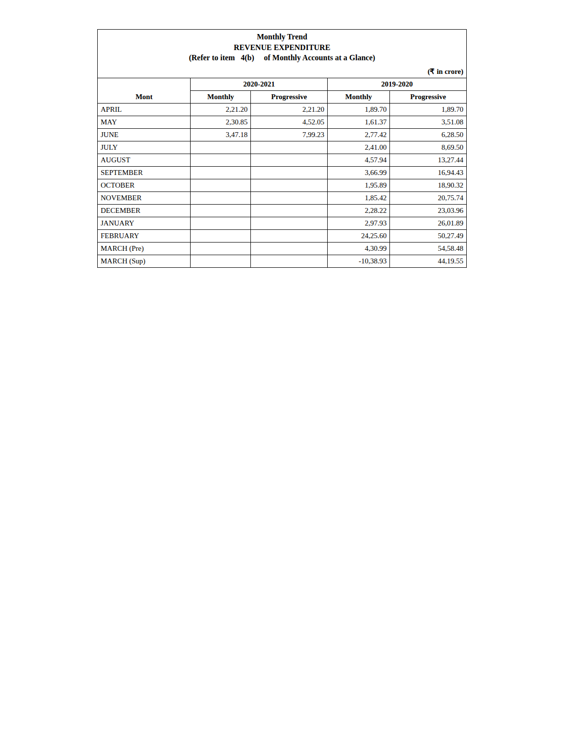| Monthly Trend REVENUE EXPENDITURE (Refer to item 4(b) of Monthly Accounts at a Glance) |
| (₹ in crore) |
| | 2020-2021 | 2019-2020 |
| Mont | Monthly | Progressive | Monthly | Progressive |
| APRIL | 2,21.20 | 2,21.20 | 1,89.70 | 1,89.70 |
| MAY | 2,30.85 | 4,52.05 | 1,61.37 | 3,51.08 |
| JUNE | 3,47.18 | 7,99.23 | 2,77.42 | 6,28.50 |
| JULY | | | 2,41.00 | 8,69.50 |
| AUGUST | | | 4,57.94 | 13,27.44 |
| SEPTEMBER | | | 3,66.99 | 16,94.43 |
| OCTOBER | | | 1,95.89 | 18,90.32 |
| NOVEMBER | | | 1,85.42 | 20,75.74 |
| DECEMBER | | | 2,28.22 | 23,03.96 |
| JANUARY | | | 2,97.93 | 26,01.89 |
| FEBRUARY | | | 24,25.60 | 50,27.49 |
| MARCH (Pre) | | | 4,30.99 | 54,58.48 |
| MARCH (Sup) | | | -10,38.93 | 44,19.55 |